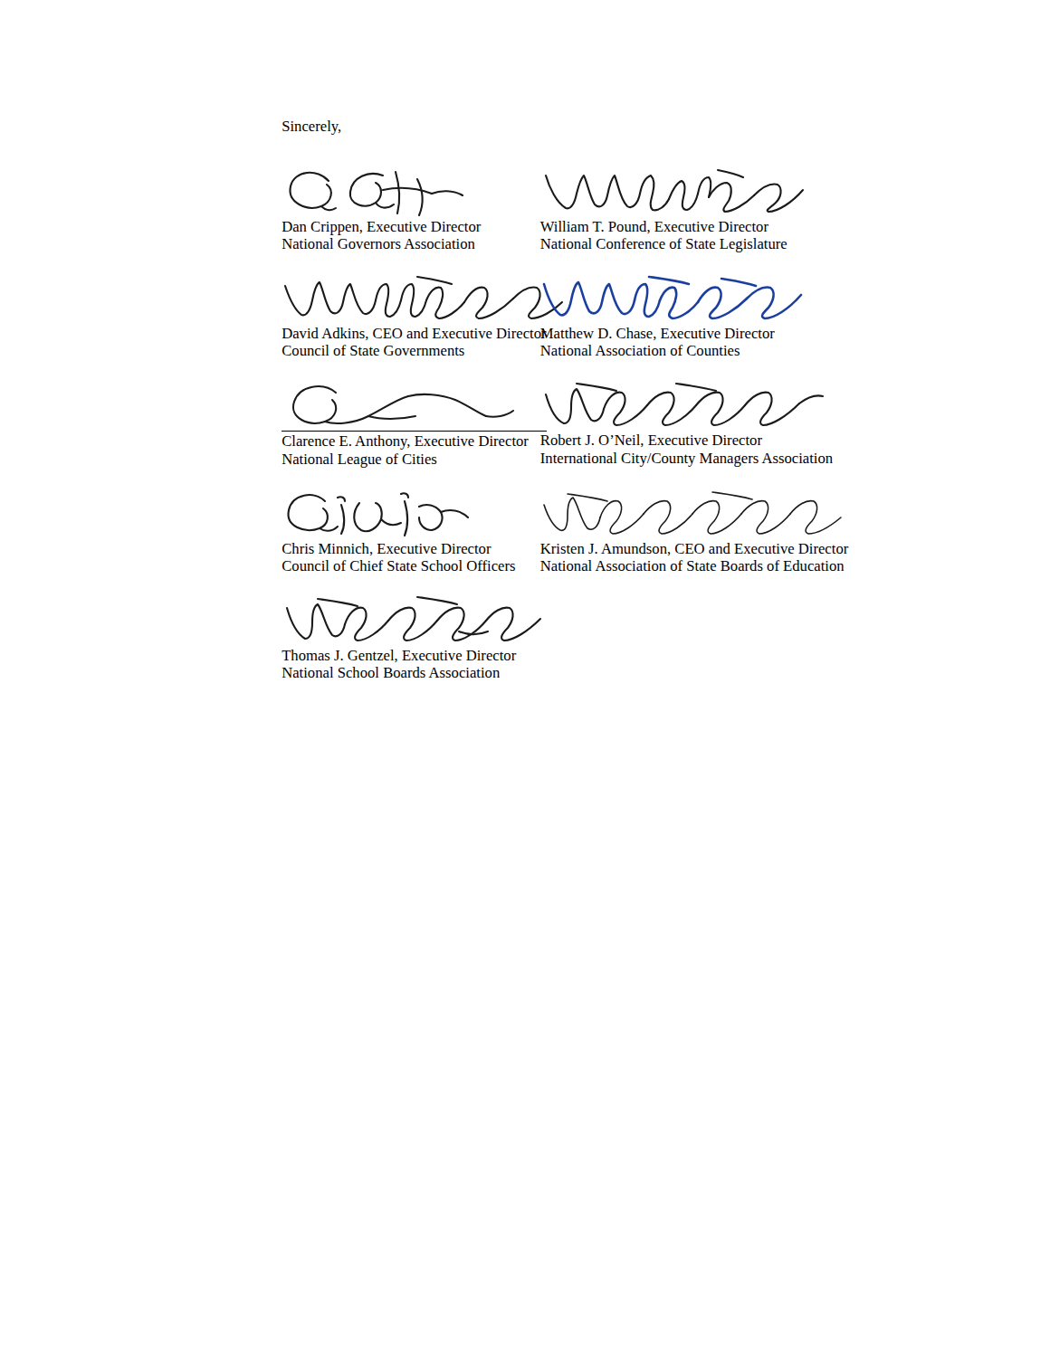Sincerely,
| Dan Crippen, Executive Director National Governors Association | William T. Pound, Executive Director National Conference of State Legislature |
| David Adkins, CEO and Executive Director Council of State Governments | Matthew D. Chase, Executive Director National Association of Counties |
| Clarence E. Anthony, Executive Director National League of Cities | Robert J. O’Neil, Executive Director International City/County Managers Association |
| Chris Minnich, Executive Director Council of Chief State School Officers | Kristen J. Amundson, CEO and Executive Director National Association of State Boards of Education |
| Thomas J. Gentzel, Executive Director National School Boards Association | |